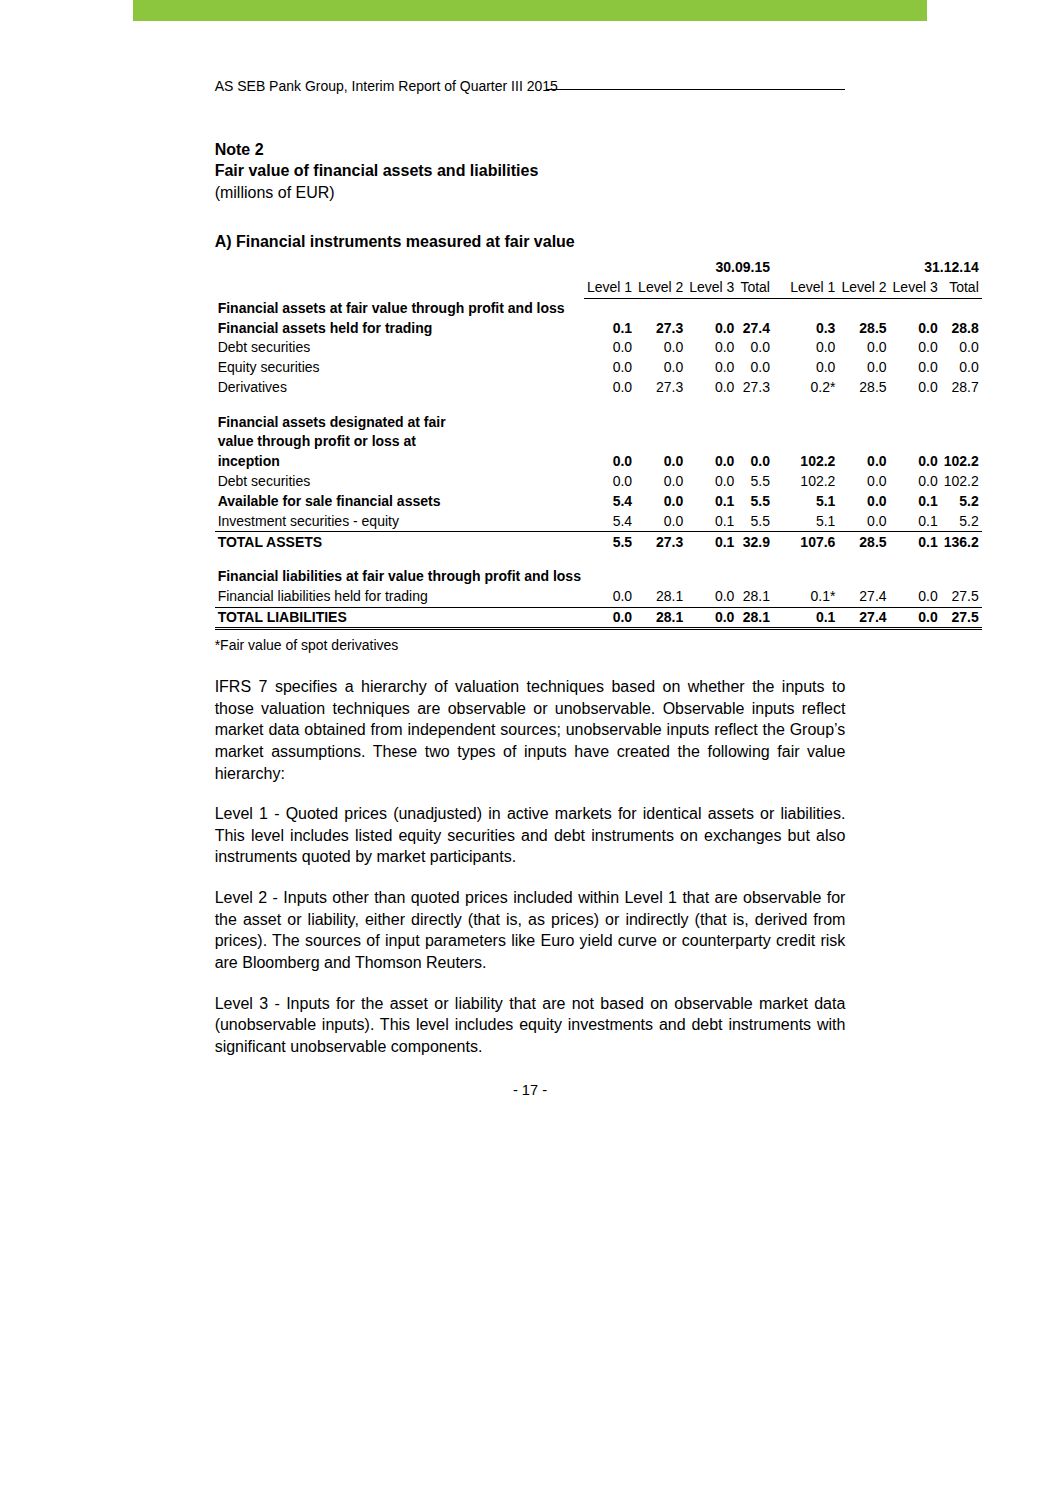AS SEB Pank Group, Interim Report of Quarter III 2015
Note 2
Fair value of financial assets and liabilities
(millions of EUR)
A) Financial instruments measured at fair value
| | 30.09.15 | 31.12.14 |
| | Level 1 | Level 2 | Level 3 | Total | Level 1 | Level 2 | Level 3 | Total |
| Financial assets at fair value through profit and loss | | | | | | | | |
| Financial assets held for trading | 0.1 | 27.3 | 0.0 | 27.4 | 0.3 | 28.5 | 0.0 | 28.8 |
| Debt securities | 0.0 | 0.0 | 0.0 | 0.0 | 0.0 | 0.0 | 0.0 | 0.0 |
| Equity securities | 0.0 | 0.0 | 0.0 | 0.0 | 0.0 | 0.0 | 0.0 | 0.0 |
| Derivatives | 0.0 | 27.3 | 0.0 | 27.3 | 0.2* | 28.5 | 0.0 | 28.7 |
| Financial assets designated at fair | | | | | | | | |
| value through profit or loss at | | | | | | | | |
| inception | 0.0 | 0.0 | 0.0 | 0.0 | 102.2 | 0.0 | 0.0 | 102.2 |
| Debt securities | 0.0 | 0.0 | 0.0 | 5.5 | 102.2 | 0.0 | 0.0 | 102.2 |
| Available for sale financial assets | 5.4 | 0.0 | 0.1 | 5.5 | 5.1 | 0.0 | 0.1 | 5.2 |
| Investment securities - equity | 5.4 | 0.0 | 0.1 | 5.5 | 5.1 | 0.0 | 0.1 | 5.2 |
| TOTAL ASSETS | 5.5 | 27.3 | 0.1 | 32.9 | 107.6 | 28.5 | 0.1 | 136.2 |
| Financial liabilities at fair value through profit and loss | | | | | | | | |
| Financial liabilities held for trading | 0.0 | 28.1 | 0.0 | 28.1 | 0.1* | 27.4 | 0.0 | 27.5 |
| TOTAL LIABILITIES | 0.0 | 28.1 | 0.0 | 28.1 | 0.1 | 27.4 | 0.0 | 27.5 |
*Fair value of spot derivatives
IFRS 7 specifies a hierarchy of valuation techniques based on whether the inputs to those valuation techniques are observable or unobservable. Observable inputs reflect market data obtained from independent sources; unobservable inputs reflect the Group’s market assumptions. These two types of inputs have created the following fair value hierarchy:
Level 1 - Quoted prices (unadjusted) in active markets for identical assets or liabilities. This level includes listed equity securities and debt instruments on exchanges but also instruments quoted by market participants.
Level 2 - Inputs other than quoted prices included within Level 1 that are observable for the asset or liability, either directly (that is, as prices) or indirectly (that is, derived from prices). The sources of input parameters like Euro yield curve or counterparty credit risk are Bloomberg and Thomson Reuters.
Level 3 - Inputs for the asset or liability that are not based on observable market data (unobservable inputs). This level includes equity investments and debt instruments with significant unobservable components.
- 17 -